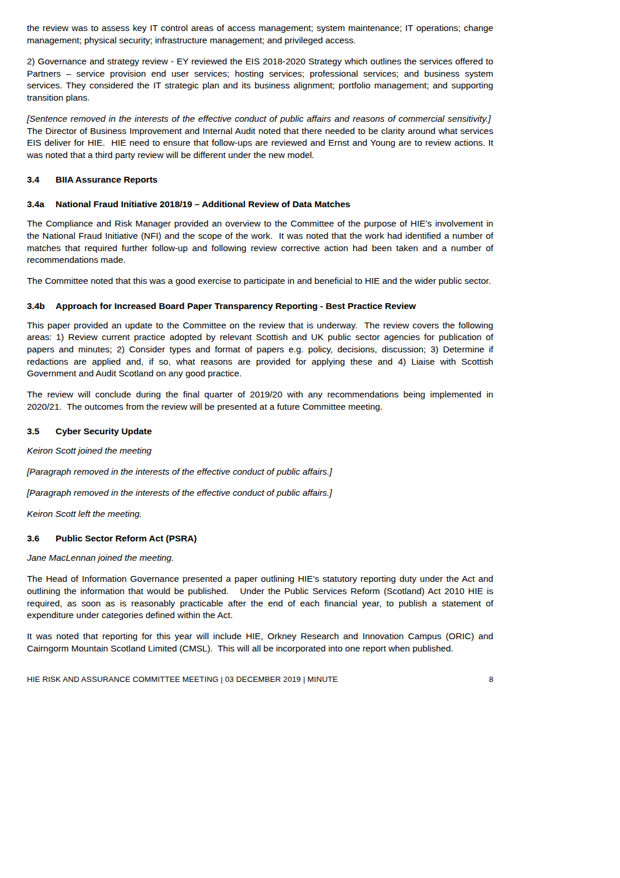the review was to assess key IT control areas of access management; system maintenance; IT operations; change management; physical security; infrastructure management; and privileged access.
2) Governance and strategy review - EY reviewed the EIS 2018-2020 Strategy which outlines the services offered to Partners – service provision end user services; hosting services; professional services; and business system services. They considered the IT strategic plan and its business alignment; portfolio management; and supporting transition plans.
[Sentence removed in the interests of the effective conduct of public affairs and reasons of commercial sensitivity.] The Director of Business Improvement and Internal Audit noted that there needed to be clarity around what services EIS deliver for HIE. HIE need to ensure that follow-ups are reviewed and Ernst and Young are to review actions. It was noted that a third party review will be different under the new model.
3.4 BIIA Assurance Reports
3.4a National Fraud Initiative 2018/19 – Additional Review of Data Matches
The Compliance and Risk Manager provided an overview to the Committee of the purpose of HIE’s involvement in the National Fraud Initiative (NFI) and the scope of the work. It was noted that the work had identified a number of matches that required further follow-up and following review corrective action had been taken and a number of recommendations made.
The Committee noted that this was a good exercise to participate in and beneficial to HIE and the wider public sector.
3.4b Approach for Increased Board Paper Transparency Reporting - Best Practice Review
This paper provided an update to the Committee on the review that is underway. The review covers the following areas: 1) Review current practice adopted by relevant Scottish and UK public sector agencies for publication of papers and minutes; 2) Consider types and format of papers e.g. policy, decisions, discussion; 3) Determine if redactions are applied and, if so, what reasons are provided for applying these and 4) Liaise with Scottish Government and Audit Scotland on any good practice.
The review will conclude during the final quarter of 2019/20 with any recommendations being implemented in 2020/21. The outcomes from the review will be presented at a future Committee meeting.
3.5 Cyber Security Update
Keiron Scott joined the meeting
[Paragraph removed in the interests of the effective conduct of public affairs.]
[Paragraph removed in the interests of the effective conduct of public affairs.]
Keiron Scott left the meeting.
3.6 Public Sector Reform Act (PSRA)
Jane MacLennan joined the meeting.
The Head of Information Governance presented a paper outlining HIE’s statutory reporting duty under the Act and outlining the information that would be published. Under the Public Services Reform (Scotland) Act 2010 HIE is required, as soon as is reasonably practicable after the end of each financial year, to publish a statement of expenditure under categories defined within the Act.
It was noted that reporting for this year will include HIE, Orkney Research and Innovation Campus (ORIC) and Cairngorm Mountain Scotland Limited (CMSL). This will all be incorporated into one report when published.
HIE RISK AND ASSURANCE COMMITTEE MEETING | 03 DECEMBER 2019 | MINUTE 8